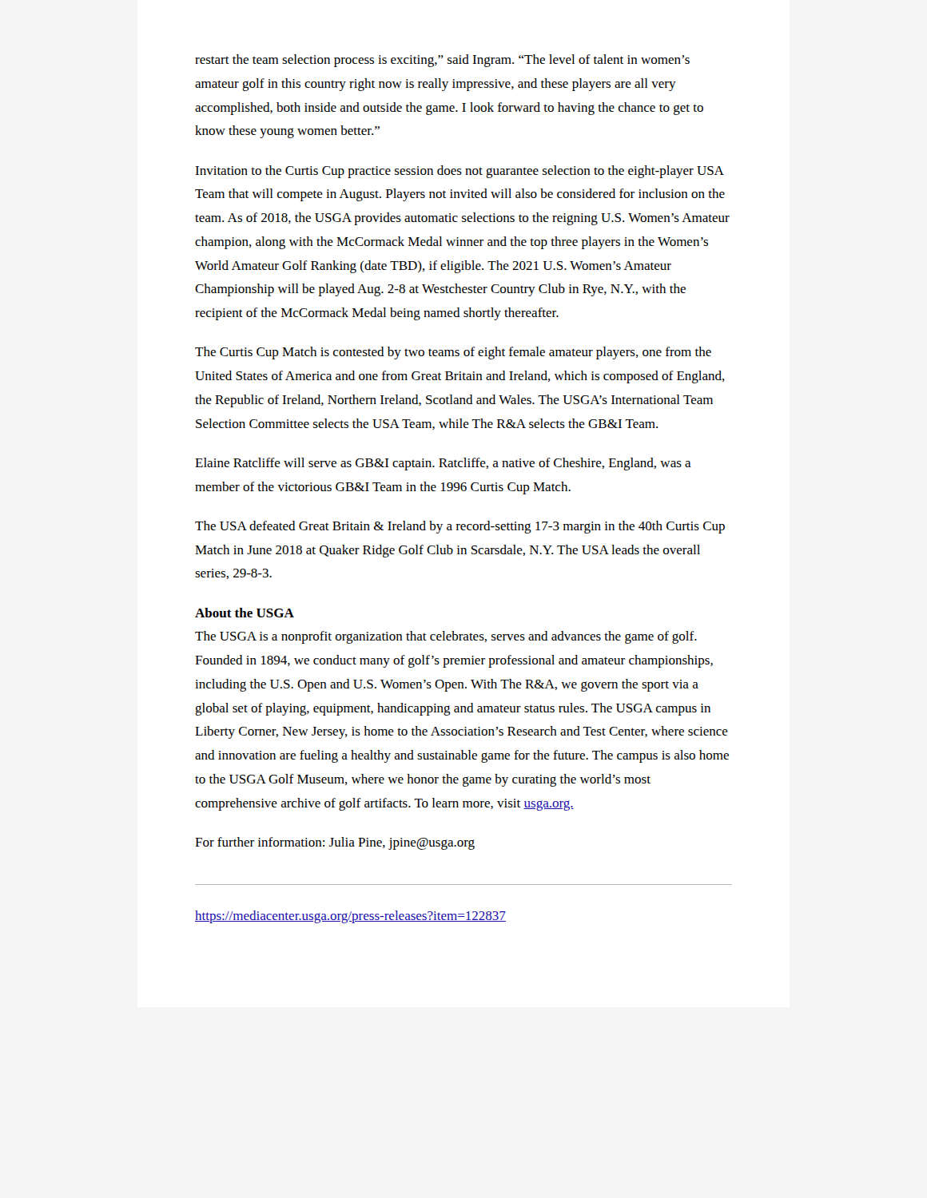restart the team selection process is exciting,” said Ingram. “The level of talent in women’s amateur golf in this country right now is really impressive, and these players are all very accomplished, both inside and outside the game. I look forward to having the chance to get to know these young women better.”
Invitation to the Curtis Cup practice session does not guarantee selection to the eight-player USA Team that will compete in August. Players not invited will also be considered for inclusion on the team. As of 2018, the USGA provides automatic selections to the reigning U.S. Women’s Amateur champion, along with the McCormack Medal winner and the top three players in the Women’s World Amateur Golf Ranking (date TBD), if eligible. The 2021 U.S. Women’s Amateur Championship will be played Aug. 2-8 at Westchester Country Club in Rye, N.Y., with the recipient of the McCormack Medal being named shortly thereafter.
The Curtis Cup Match is contested by two teams of eight female amateur players, one from the United States of America and one from Great Britain and Ireland, which is composed of England, the Republic of Ireland, Northern Ireland, Scotland and Wales. The USGA’s International Team Selection Committee selects the USA Team, while The R&A selects the GB&I Team.
Elaine Ratcliffe will serve as GB&I captain. Ratcliffe, a native of Cheshire, England, was a member of the victorious GB&I Team in the 1996 Curtis Cup Match.
The USA defeated Great Britain & Ireland by a record-setting 17-3 margin in the 40th Curtis Cup Match in June 2018 at Quaker Ridge Golf Club in Scarsdale, N.Y. The USA leads the overall series, 29-8-3.
About the USGA
The USGA is a nonprofit organization that celebrates, serves and advances the game of golf. Founded in 1894, we conduct many of golf’s premier professional and amateur championships, including the U.S. Open and U.S. Women’s Open. With The R&A, we govern the sport via a global set of playing, equipment, handicapping and amateur status rules. The USGA campus in Liberty Corner, New Jersey, is home to the Association’s Research and Test Center, where science and innovation are fueling a healthy and sustainable game for the future. The campus is also home to the USGA Golf Museum, where we honor the game by curating the world’s most comprehensive archive of golf artifacts. To learn more, visit usga.org.
For further information: Julia Pine, jpine@usga.org
https://mediacenter.usga.org/press-releases?item=122837